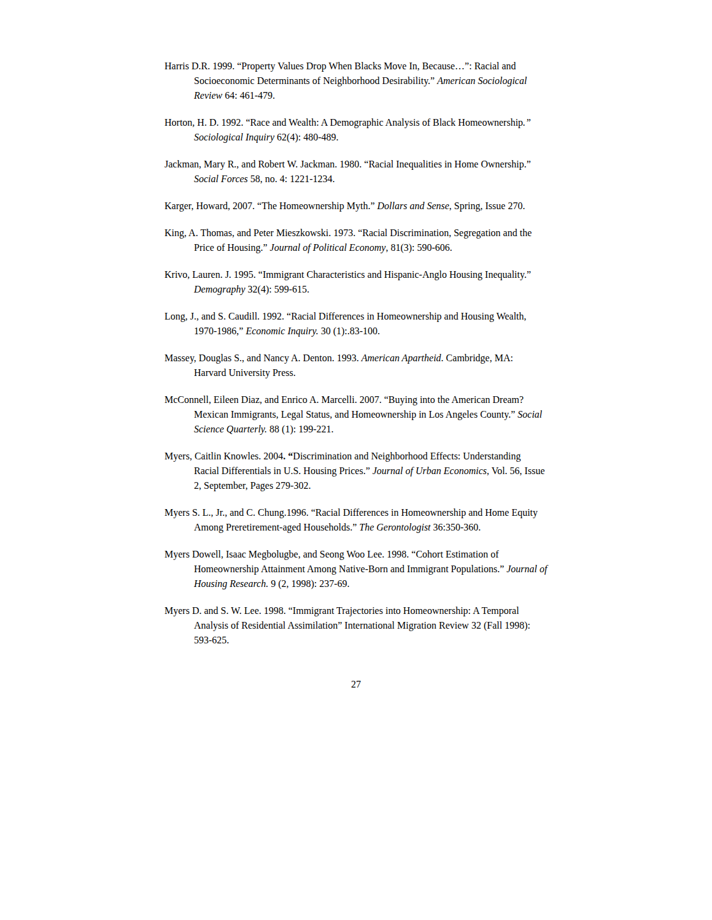Harris D.R. 1999. “Property Values Drop When Blacks Move In, Because…”: Racial and Socioeconomic Determinants of Neighborhood Desirability.” American Sociological Review 64: 461-479.
Horton, H. D. 1992. “Race and Wealth: A Demographic Analysis of Black Homeownership.” Sociological Inquiry 62(4): 480-489.
Jackman, Mary R., and Robert W. Jackman. 1980. “Racial Inequalities in Home Ownership.” Social Forces 58, no. 4: 1221-1234.
Karger, Howard, 2007. “The Homeownership Myth.” Dollars and Sense, Spring, Issue 270.
King, A. Thomas, and Peter Mieszkowski. 1973. “Racial Discrimination, Segregation and the Price of Housing.” Journal of Political Economy, 81(3): 590-606.
Krivo, Lauren. J. 1995. “Immigrant Characteristics and Hispanic-Anglo Housing Inequality.” Demography 32(4): 599-615.
Long, J., and S. Caudill. 1992. “Racial Differences in Homeownership and Housing Wealth, 1970-1986,” Economic Inquiry. 30 (1):.83-100.
Massey, Douglas S., and Nancy A. Denton. 1993. American Apartheid. Cambridge, MA: Harvard University Press.
McConnell, Eileen Diaz, and Enrico A. Marcelli. 2007. “Buying into the American Dream? Mexican Immigrants, Legal Status, and Homeownership in Los Angeles County.” Social Science Quarterly. 88 (1): 199-221.
Myers, Caitlin Knowles. 2004. “Discrimination and Neighborhood Effects: Understanding Racial Differentials in U.S. Housing Prices.” Journal of Urban Economics, Vol. 56, Issue 2, September, Pages 279-302.
Myers S. L., Jr., and C. Chung.1996. “Racial Differences in Homeownership and Home Equity Among Preretirement-aged Households.” The Gerontologist 36:350-360.
Myers Dowell, Isaac Megbolugbe, and Seong Woo Lee. 1998. “Cohort Estimation of Homeownership Attainment Among Native-Born and Immigrant Populations.” Journal of Housing Research. 9 (2, 1998): 237-69.
Myers D. and S. W. Lee. 1998. “Immigrant Trajectories into Homeownership: A Temporal Analysis of Residential Assimilation” International Migration Review 32 (Fall 1998): 593-625.
27